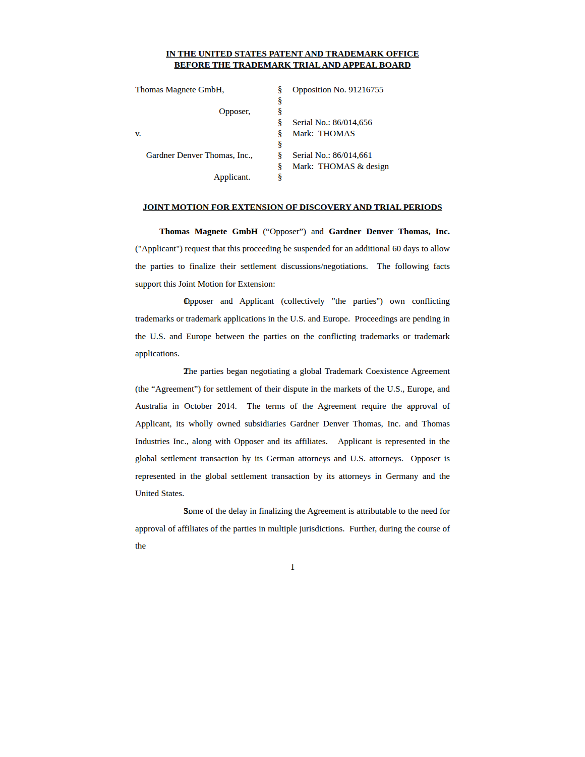IN THE UNITED STATES PATENT AND TRADEMARK OFFICE
BEFORE THE TRADEMARK TRIAL AND APPEAL BOARD
| Thomas Magnete GmbH, | § | Opposition No. 91216755 |
| | § | |
| Opposer, | § | |
| | § | Serial No.: 86/014,656 |
| v. | § | Mark: THOMAS |
| | § | |
| Gardner Denver Thomas, Inc., | § | Serial No.: 86/014,661 |
| | § | Mark: THOMAS & design |
| Applicant. | § | |
JOINT MOTION FOR EXTENSION OF DISCOVERY AND TRIAL PERIODS
Thomas Magnete GmbH (“Opposer”) and Gardner Denver Thomas, Inc. ("Applicant") request that this proceeding be suspended for an additional 60 days to allow the parties to finalize their settlement discussions/negotiations. The following facts support this Joint Motion for Extension:
1. Opposer and Applicant (collectively "the parties") own conflicting trademarks or trademark applications in the U.S. and Europe. Proceedings are pending in the U.S. and Europe between the parties on the conflicting trademarks or trademark applications.
2. The parties began negotiating a global Trademark Coexistence Agreement (the “Agreement”) for settlement of their dispute in the markets of the U.S., Europe, and Australia in October 2014. The terms of the Agreement require the approval of Applicant, its wholly owned subsidiaries Gardner Denver Thomas, Inc. and Thomas Industries Inc., along with Opposer and its affiliates. Applicant is represented in the global settlement transaction by its German attorneys and U.S. attorneys. Opposer is represented in the global settlement transaction by its attorneys in Germany and the United States.
3. Some of the delay in finalizing the Agreement is attributable to the need for approval of affiliates of the parties in multiple jurisdictions. Further, during the course of the
1